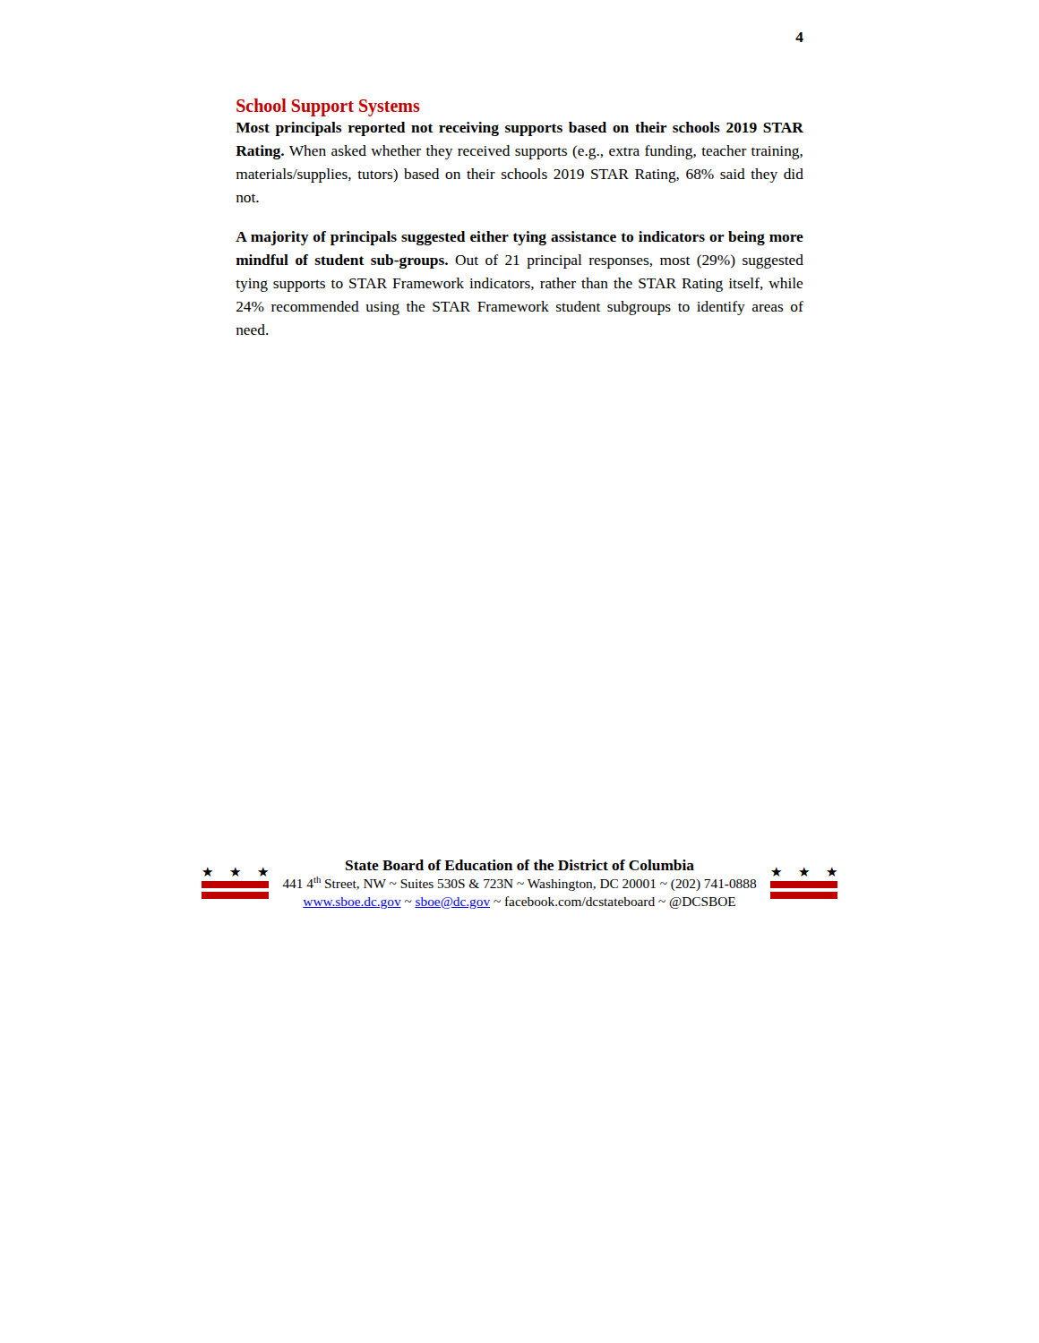4
School Support Systems
Most principals reported not receiving supports based on their schools 2019 STAR Rating. When asked whether they received supports (e.g., extra funding, teacher training, materials/supplies, tutors) based on their schools 2019 STAR Rating, 68% said they did not.
A majority of principals suggested either tying assistance to indicators or being more mindful of student sub-groups. Out of 21 principal responses, most (29%) suggested tying supports to STAR Framework indicators, rather than the STAR Rating itself, while 24% recommended using the STAR Framework student subgroups to identify areas of need.
★★★
State Board of Education of the District of Columbia
441 4th Street, NW ~ Suites 530S & 723N ~ Washington, DC 20001 ~ (202) 741-0888
www.sboe.dc.gov ~ sboe@dc.gov ~ facebook.com/dcstateboard ~ @DCSBOE
★★★